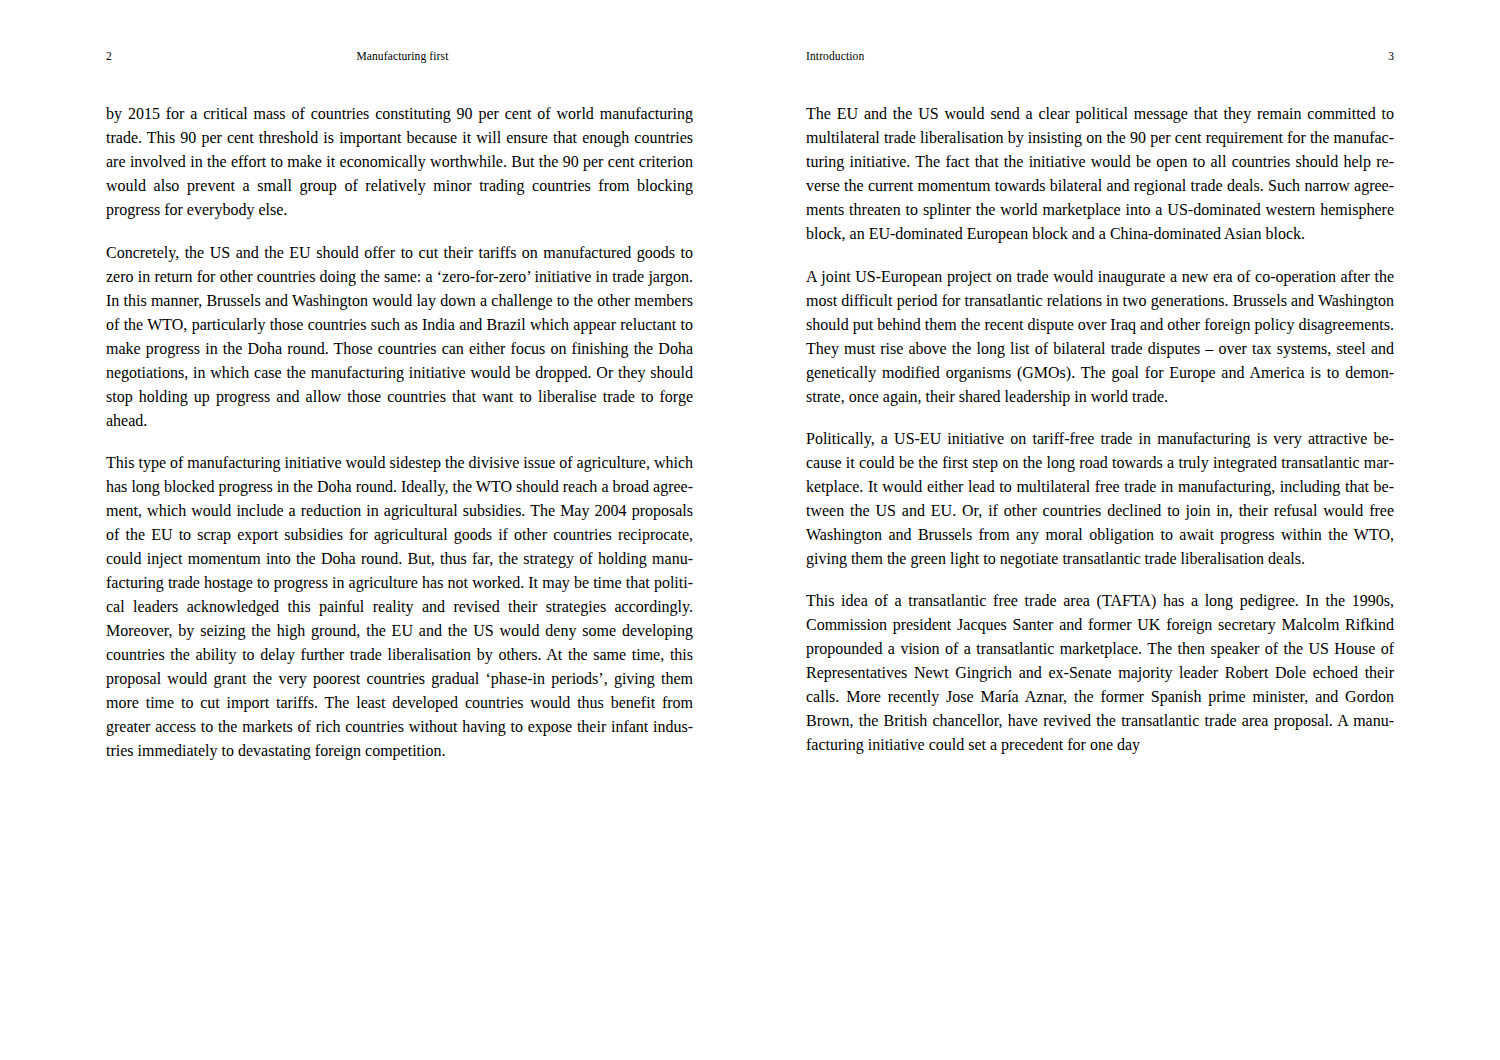2 Manufacturing first
by 2015 for a critical mass of countries constituting 90 per cent of world manufacturing trade. This 90 per cent threshold is important because it will ensure that enough countries are involved in the effort to make it economically worthwhile. But the 90 per cent criterion would also prevent a small group of relatively minor trading countries from blocking progress for everybody else.
Concretely, the US and the EU should offer to cut their tariffs on manufactured goods to zero in return for other countries doing the same: a ‘zero-for-zero’ initiative in trade jargon. In this manner, Brussels and Washington would lay down a challenge to the other members of the WTO, particularly those countries such as India and Brazil which appear reluctant to make progress in the Doha round. Those countries can either focus on finishing the Doha negotiations, in which case the manufacturing initiative would be dropped. Or they should stop holding up progress and allow those countries that want to liberalise trade to forge ahead.
This type of manufacturing initiative would sidestep the divisive issue of agriculture, which has long blocked progress in the Doha round. Ideally, the WTO should reach a broad agreement, which would include a reduction in agricultural subsidies. The May 2004 proposals of the EU to scrap export subsidies for agricultural goods if other countries reciprocate, could inject momentum into the Doha round. But, thus far, the strategy of holding manufacturing trade hostage to progress in agriculture has not worked. It may be time that political leaders acknowledged this painful reality and revised their strategies accordingly. Moreover, by seizing the high ground, the EU and the US would deny some developing countries the ability to delay further trade liberalisation by others. At the same time, this proposal would grant the very poorest countries gradual ‘phase-in periods’, giving them more time to cut import tariffs. The least developed countries would thus benefit from greater access to the markets of rich countries without having to expose their infant industries immediately to devastating foreign competition.
Introduction 3
The EU and the US would send a clear political message that they remain committed to multilateral trade liberalisation by insisting on the 90 per cent requirement for the manufacturing initiative. The fact that the initiative would be open to all countries should help reverse the current momentum towards bilateral and regional trade deals. Such narrow agreements threaten to splinter the world marketplace into a US-dominated western hemisphere block, an EU-dominated European block and a China-dominated Asian block.
A joint US-European project on trade would inaugurate a new era of co-operation after the most difficult period for transatlantic relations in two generations. Brussels and Washington should put behind them the recent dispute over Iraq and other foreign policy disagreements. They must rise above the long list of bilateral trade disputes – over tax systems, steel and genetically modified organisms (GMOs). The goal for Europe and America is to demonstrate, once again, their shared leadership in world trade.
Politically, a US-EU initiative on tariff-free trade in manufacturing is very attractive because it could be the first step on the long road towards a truly integrated transatlantic marketplace. It would either lead to multilateral free trade in manufacturing, including that between the US and EU. Or, if other countries declined to join in, their refusal would free Washington and Brussels from any moral obligation to await progress within the WTO, giving them the green light to negotiate transatlantic trade liberalisation deals.
This idea of a transatlantic free trade area (TAFTA) has a long pedigree. In the 1990s, Commission president Jacques Santer and former UK foreign secretary Malcolm Rifkind propounded a vision of a transatlantic marketplace. The then speaker of the US House of Representatives Newt Gingrich and ex-Senate majority leader Robert Dole echoed their calls. More recently Jose María Aznar, the former Spanish prime minister, and Gordon Brown, the British chancellor, have revived the transatlantic trade area proposal. A manufacturing initiative could set a precedent for one day